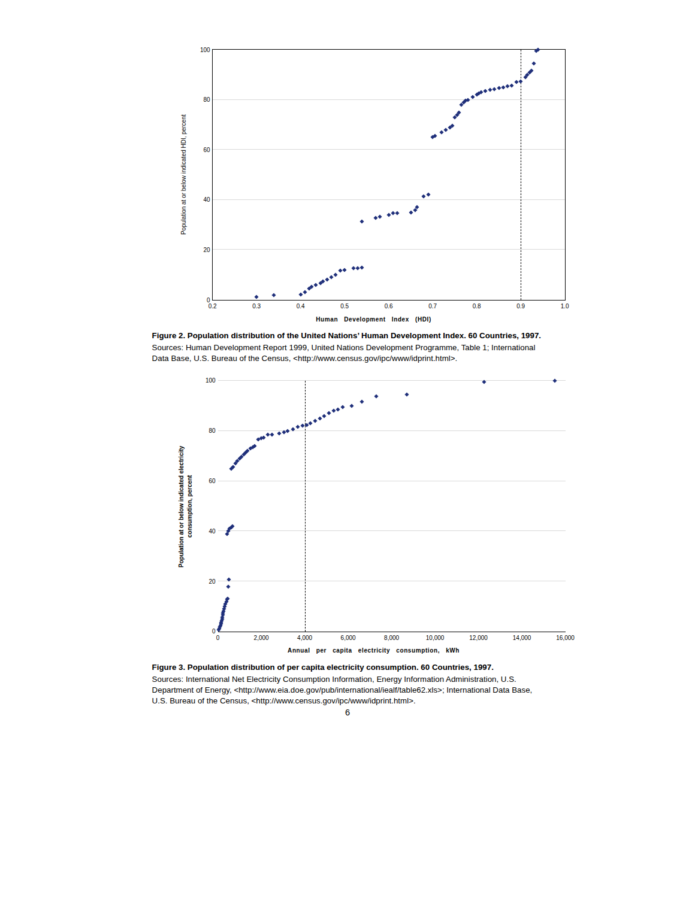Population at or below indicated HDI, percent
0
20
40
60
80
100
0.2
0.3
0.4
0.5
0.6
0.7
0.8
0.9
1.0
Human Development Index (HDI)
Figure 2. Population distribution of the United Nations’ Human Development Index. 60 Countries, 1997.
Sources: Human Development Report 1999, United Nations Development Programme, Table 1; International Data Base, U.S. Bureau of the Census, <http://www.census.gov/ipc/www/idprint.html>.
Population at or below indicated electricity
consumption, percent
0
20
40
60
80
100
0
2,000
4,000
6,000
8,000
10,000
12,000
14,000
16,000
Annual per capita electricity consumption, kWh
Figure 3. Population distribution of per capita electricity consumption. 60 Countries, 1997.
Sources: International Net Electricity Consumption Information, Energy Information Administration, U.S. Department of Energy, <http://www.eia.doe.gov/pub/international/iealf/table62.xls>; International Data Base, U.S. Bureau of the Census, <http://www.census.gov/ipc/www/idprint.html>.
6